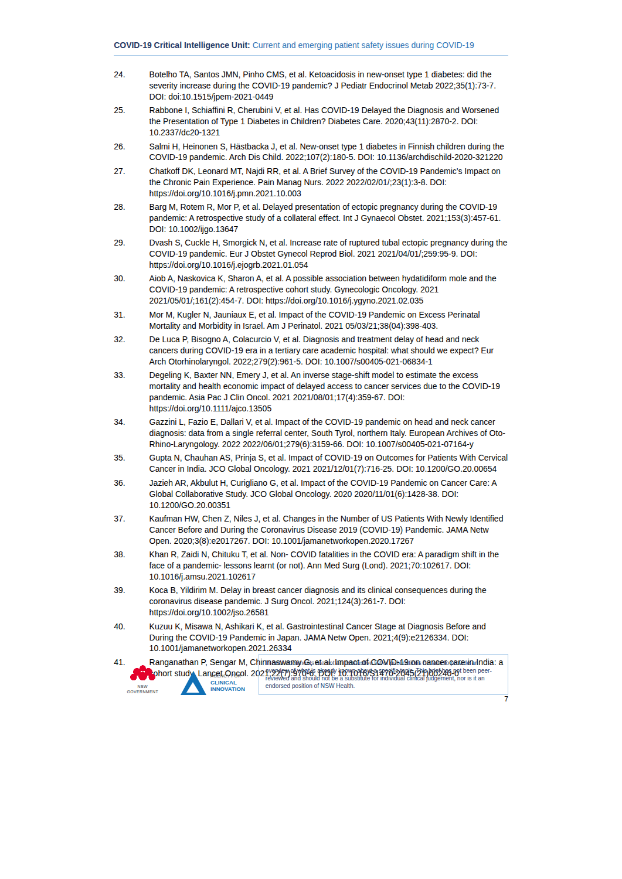COVID-19 Critical Intelligence Unit: Current and emerging patient safety issues during COVID-19
24. Botelho TA, Santos JMN, Pinho CMS, et al. Ketoacidosis in new-onset type 1 diabetes: did the severity increase during the COVID-19 pandemic? J Pediatr Endocrinol Metab 2022;35(1):73-7. DOI: doi:10.1515/jpem-2021-0449
25. Rabbone I, Schiaffini R, Cherubini V, et al. Has COVID-19 Delayed the Diagnosis and Worsened the Presentation of Type 1 Diabetes in Children? Diabetes Care. 2020;43(11):2870-2. DOI: 10.2337/dc20-1321
26. Salmi H, Heinonen S, Hästbacka J, et al. New-onset type 1 diabetes in Finnish children during the COVID-19 pandemic. Arch Dis Child. 2022;107(2):180-5. DOI: 10.1136/archdischild-2020-321220
27. Chatkoff DK, Leonard MT, Najdi RR, et al. A Brief Survey of the COVID-19 Pandemic's Impact on the Chronic Pain Experience. Pain Manag Nurs. 2022 2022/02/01/;23(1):3-8. DOI: https://doi.org/10.1016/j.pmn.2021.10.003
28. Barg M, Rotem R, Mor P, et al. Delayed presentation of ectopic pregnancy during the COVID-19 pandemic: A retrospective study of a collateral effect. Int J Gynaecol Obstet. 2021;153(3):457-61. DOI: 10.1002/ijgo.13647
29. Dvash S, Cuckle H, Smorgick N, et al. Increase rate of ruptured tubal ectopic pregnancy during the COVID-19 pandemic. Eur J Obstet Gynecol Reprod Biol. 2021 2021/04/01/;259:95-9. DOI: https://doi.org/10.1016/j.ejogrb.2021.01.054
30. Aiob A, Naskovica K, Sharon A, et al. A possible association between hydatidiform mole and the COVID-19 pandemic: A retrospective cohort study. Gynecologic Oncology. 2021 2021/05/01/;161(2):454-7. DOI: https://doi.org/10.1016/j.ygyno.2021.02.035
31. Mor M, Kugler N, Jauniaux E, et al. Impact of the COVID-19 Pandemic on Excess Perinatal Mortality and Morbidity in Israel. Am J Perinatol. 2021 05/03/21;38(04):398-403.
32. De Luca P, Bisogno A, Colacurcio V, et al. Diagnosis and treatment delay of head and neck cancers during COVID-19 era in a tertiary care academic hospital: what should we expect? Eur Arch Otorhinolaryngol. 2022;279(2):961-5. DOI: 10.1007/s00405-021-06834-1
33. Degeling K, Baxter NN, Emery J, et al. An inverse stage-shift model to estimate the excess mortality and health economic impact of delayed access to cancer services due to the COVID-19 pandemic. Asia Pac J Clin Oncol. 2021 2021/08/01;17(4):359-67. DOI: https://doi.org/10.1111/ajco.13505
34. Gazzini L, Fazio E, Dallari V, et al. Impact of the COVID-19 pandemic on head and neck cancer diagnosis: data from a single referral center, South Tyrol, northern Italy. European Archives of Oto-Rhino-Laryngology. 2022 2022/06/01;279(6):3159-66. DOI: 10.1007/s00405-021-07164-y
35. Gupta N, Chauhan AS, Prinja S, et al. Impact of COVID-19 on Outcomes for Patients With Cervical Cancer in India. JCO Global Oncology. 2021 2021/12/01(7):716-25. DOI: 10.1200/GO.20.00654
36. Jazieh AR, Akbulut H, Curigliano G, et al. Impact of the COVID-19 Pandemic on Cancer Care: A Global Collaborative Study. JCO Global Oncology. 2020 2020/11/01(6):1428-38. DOI: 10.1200/GO.20.00351
37. Kaufman HW, Chen Z, Niles J, et al. Changes in the Number of US Patients With Newly Identified Cancer Before and During the Coronavirus Disease 2019 (COVID-19) Pandemic. JAMA Netw Open. 2020;3(8):e2017267. DOI: 10.1001/jamanetworkopen.2020.17267
38. Khan R, Zaidi N, Chituku T, et al. Non- COVID fatalities in the COVID era: A paradigm shift in the face of a pandemic- lessons learnt (or not). Ann Med Surg (Lond). 2021;70:102617. DOI: 10.1016/j.amsu.2021.102617
39. Koca B, Yildirim M. Delay in breast cancer diagnosis and its clinical consequences during the coronavirus disease pandemic. J Surg Oncol. 2021;124(3):261-7. DOI: https://doi.org/10.1002/jso.26581
40. Kuzuu K, Misawa N, Ashikari K, et al. Gastrointestinal Cancer Stage at Diagnosis Before and During the COVID-19 Pandemic in Japan. JAMA Netw Open. 2021;4(9):e2126334. DOI: 10.1001/jamanetworkopen.2021.26334
41. Ranganathan P, Sengar M, Chinnaswamy G, et al. Impact of COVID-19 on cancer care in India: a cohort study. Lancet Oncol. 2021;22(7):970-6. DOI: 10.1016/S1470-2045(21)00240-0
NSW
GOVERNMENT
AGENCY FOR
CLINICAL
INNOVATION
In brief documents are not an exhaustive list of publications but aim to provide an overview of what is already known about a specific topic. This brief has not been peer-reviewed and should not be a substitute for individual clinical judgement, nor is it an endorsed position of NSW Health.
7